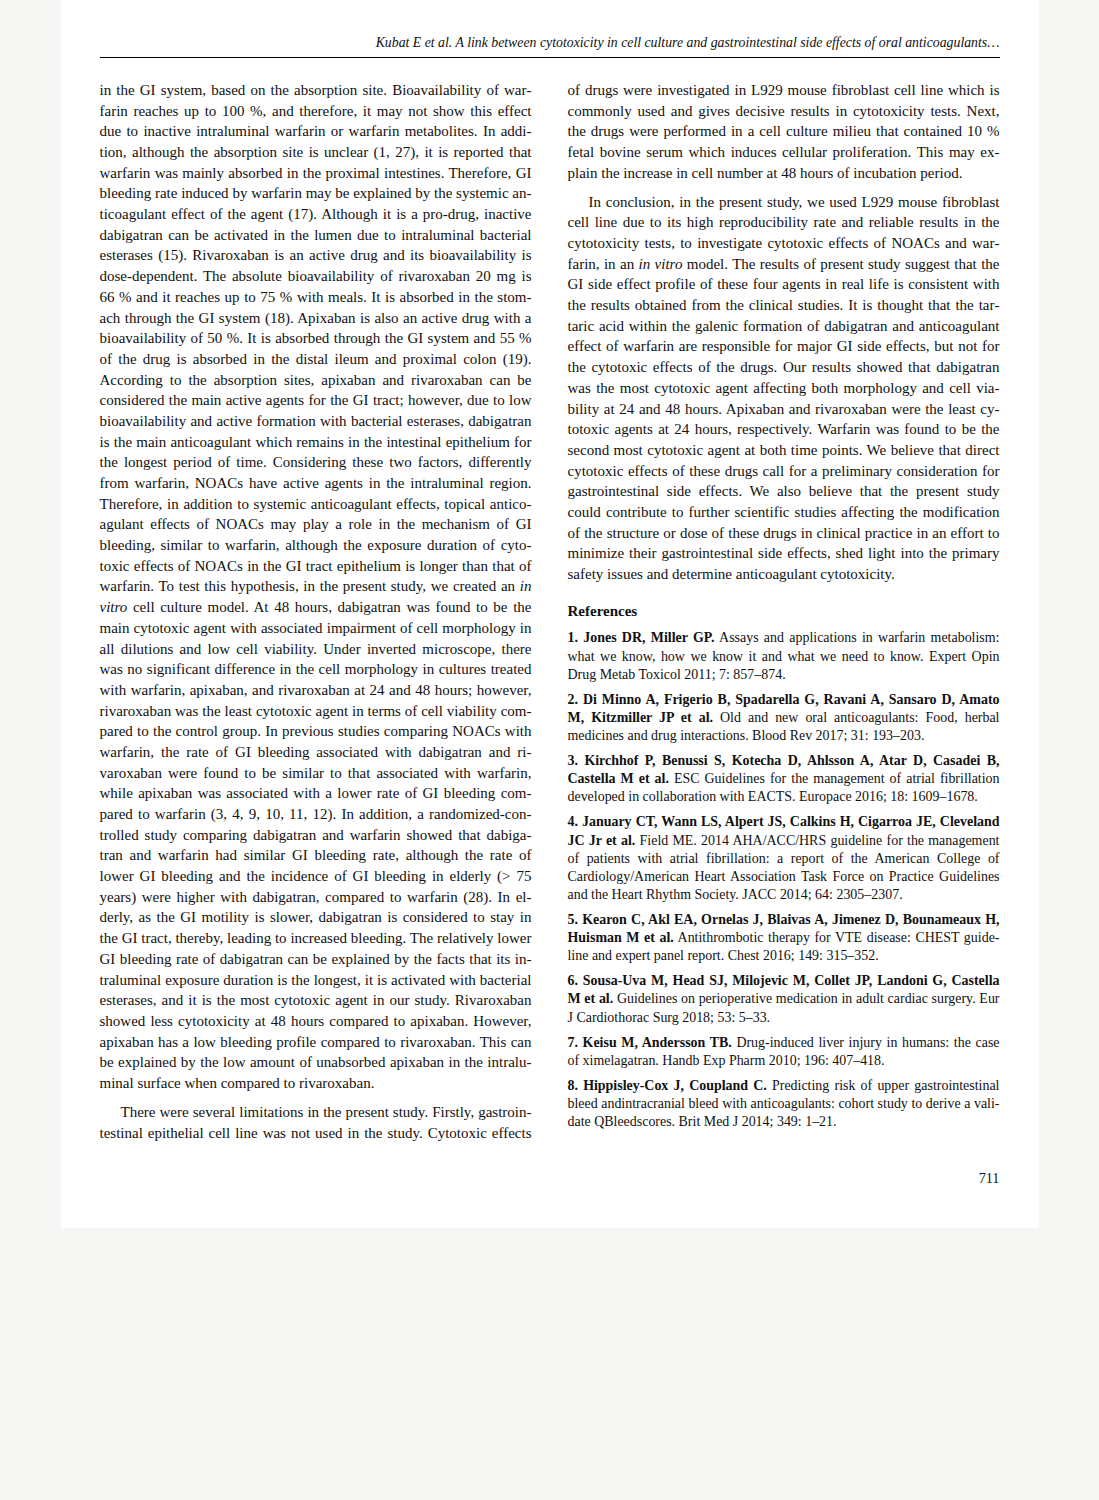Kubat E et al. A link between cytotoxicity in cell culture and gastrointestinal side effects of oral anticoagulants…
in the GI system, based on the absorption site. Bioavailability of warfarin reaches up to 100 %, and therefore, it may not show this effect due to inactive intraluminal warfarin or warfarin metabolites. In addition, although the absorption site is unclear (1, 27), it is reported that warfarin was mainly absorbed in the proximal intestines. Therefore, GI bleeding rate induced by warfarin may be explained by the systemic anticoagulant effect of the agent (17). Although it is a pro-drug, inactive dabigatran can be activated in the lumen due to intraluminal bacterial esterases (15). Rivaroxaban is an active drug and its bioavailability is dose-dependent. The absolute bioavailability of rivaroxaban 20 mg is 66 % and it reaches up to 75 % with meals. It is absorbed in the stomach through the GI system (18). Apixaban is also an active drug with a bioavailability of 50 %. It is absorbed through the GI system and 55 % of the drug is absorbed in the distal ileum and proximal colon (19). According to the absorption sites, apixaban and rivaroxaban can be considered the main active agents for the GI tract; however, due to low bioavailability and active formation with bacterial esterases, dabigatran is the main anticoagulant which remains in the intestinal epithelium for the longest period of time. Considering these two factors, differently from warfarin, NOACs have active agents in the intraluminal region. Therefore, in addition to systemic anticoagulant effects, topical anticoagulant effects of NOACs may play a role in the mechanism of GI bleeding, similar to warfarin, although the exposure duration of cytotoxic effects of NOACs in the GI tract epithelium is longer than that of warfarin. To test this hypothesis, in the present study, we created an in vitro cell culture model. At 48 hours, dabigatran was found to be the main cytotoxic agent with associated impairment of cell morphology in all dilutions and low cell viability. Under inverted microscope, there was no significant difference in the cell morphology in cultures treated with warfarin, apixaban, and rivaroxaban at 24 and 48 hours; however, rivaroxaban was the least cytotoxic agent in terms of cell viability compared to the control group. In previous studies comparing NOACs with warfarin, the rate of GI bleeding associated with dabigatran and rivaroxaban were found to be similar to that associated with warfarin, while apixaban was associated with a lower rate of GI bleeding compared to warfarin (3, 4, 9, 10, 11, 12). In addition, a randomized-controlled study comparing dabigatran and warfarin showed that dabigatran and warfarin had similar GI bleeding rate, although the rate of lower GI bleeding and the incidence of GI bleeding in elderly (> 75 years) were higher with dabigatran, compared to warfarin (28). In elderly, as the GI motility is slower, dabigatran is considered to stay in the GI tract, thereby, leading to increased bleeding. The relatively lower GI bleeding rate of dabigatran can be explained by the facts that its intraluminal exposure duration is the longest, it is activated with bacterial esterases, and it is the most cytotoxic agent in our study. Rivaroxaban showed less cytotoxicity at 48 hours compared to apixaban. However, apixaban has a low bleeding profile compared to rivaroxaban. This can be explained by the low amount of unabsorbed apixaban in the intraluminal surface when compared to rivaroxaban.
There were several limitations in the present study. Firstly, gastrointestinal epithelial cell line was not used in the study. Cytotoxic effects of drugs were investigated in L929 mouse fibroblast cell line which is commonly used and gives decisive results in cytotoxicity tests. Next, the drugs were performed in a cell culture milieu that contained 10 % fetal bovine serum which induces cellular proliferation. This may explain the increase in cell number at 48 hours of incubation period.
In conclusion, in the present study, we used L929 mouse fibroblast cell line due to its high reproducibility rate and reliable results in the cytotoxicity tests, to investigate cytotoxic effects of NOACs and warfarin, in an in vitro model. The results of present study suggest that the GI side effect profile of these four agents in real life is consistent with the results obtained from the clinical studies. It is thought that the tartaric acid within the galenic formation of dabigatran and anticoagulant effect of warfarin are responsible for major GI side effects, but not for the cytotoxic effects of the drugs. Our results showed that dabigatran was the most cytotoxic agent affecting both morphology and cell viability at 24 and 48 hours. Apixaban and rivaroxaban were the least cytotoxic agents at 24 hours, respectively. Warfarin was found to be the second most cytotoxic agent at both time points. We believe that direct cytotoxic effects of these drugs call for a preliminary consideration for gastrointestinal side effects. We also believe that the present study could contribute to further scientific studies affecting the modification of the structure or dose of these drugs in clinical practice in an effort to minimize their gastrointestinal side effects, shed light into the primary safety issues and determine anticoagulant cytotoxicity.
References
1. Jones DR, Miller GP. Assays and applications in warfarin metabolism: what we know, how we know it and what we need to know. Expert Opin Drug Metab Toxicol 2011; 7: 857–874.
2. Di Minno A, Frigerio B, Spadarella G, Ravani A, Sansaro D, Amato M, Kitzmiller JP et al. Old and new oral anticoagulants: Food, herbal medicines and drug interactions. Blood Rev 2017; 31: 193–203.
3. Kirchhof P, Benussi S, Kotecha D, Ahlsson A, Atar D, Casadei B, Castella M et al. ESC Guidelines for the management of atrial fibrillation developed in collaboration with EACTS. Europace 2016; 18: 1609–1678.
4. January CT, Wann LS, Alpert JS, Calkins H, Cigarroa JE, Cleveland JC Jr et al. Field ME. 2014 AHA/ACC/HRS guideline for the management of patients with atrial fibrillation: a report of the American College of Cardiology/American Heart Association Task Force on Practice Guidelines and the Heart Rhythm Society. JACC 2014; 64: 2305–2307.
5. Kearon C, Akl EA, Ornelas J, Blaivas A, Jimenez D, Bounameaux H, Huisman M et al. Antithrombotic therapy for VTE disease: CHEST guideline and expert panel report. Chest 2016; 149: 315–352.
6. Sousa-Uva M, Head SJ, Milojevic M, Collet JP, Landoni G, Castella M et al. Guidelines on perioperative medication in adult cardiac surgery. Eur J Cardiothorac Surg 2018; 53: 5–33.
7. Keisu M, Andersson TB. Drug-induced liver injury in humans: the case of ximelagatran. Handb Exp Pharm 2010; 196: 407–418.
8. Hippisley-Cox J, Coupland C. Predicting risk of upper gastrointestinal bleed andintracranial bleed with anticoagulants: cohort study to derive a validate QBleedscores. Brit Med J 2014; 349: 1–21.
711